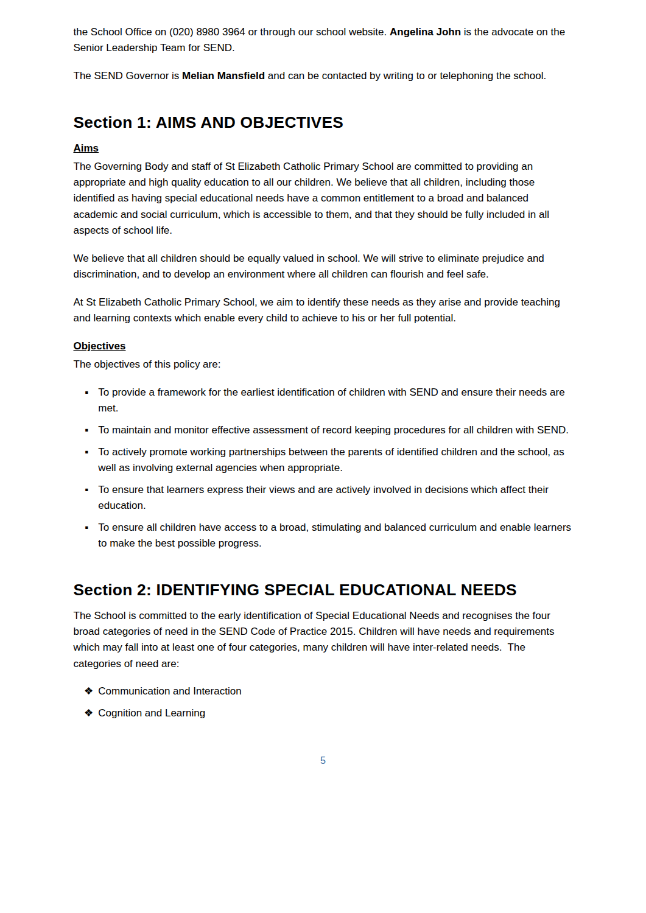the School Office on (020) 8980 3964 or through our school website. Angelina John is the advocate on the Senior Leadership Team for SEND.
The SEND Governor is Melian Mansfield and can be contacted by writing to or telephoning the school.
Section 1: AIMS AND OBJECTIVES
Aims
The Governing Body and staff of St Elizabeth Catholic Primary School are committed to providing an appropriate and high quality education to all our children. We believe that all children, including those identified as having special educational needs have a common entitlement to a broad and balanced academic and social curriculum, which is accessible to them, and that they should be fully included in all aspects of school life.
We believe that all children should be equally valued in school. We will strive to eliminate prejudice and discrimination, and to develop an environment where all children can flourish and feel safe.
At St Elizabeth Catholic Primary School, we aim to identify these needs as they arise and provide teaching and learning contexts which enable every child to achieve to his or her full potential.
Objectives
The objectives of this policy are:
To provide a framework for the earliest identification of children with SEND and ensure their needs are met.
To maintain and monitor effective assessment of record keeping procedures for all children with SEND.
To actively promote working partnerships between the parents of identified children and the school, as well as involving external agencies when appropriate.
To ensure that learners express their views and are actively involved in decisions which affect their education.
To ensure all children have access to a broad, stimulating and balanced curriculum and enable learners to make the best possible progress.
Section 2: IDENTIFYING SPECIAL EDUCATIONAL NEEDS
The School is committed to the early identification of Special Educational Needs and recognises the four broad categories of need in the SEND Code of Practice 2015. Children will have needs and requirements which may fall into at least one of four categories, many children will have inter-related needs. The categories of need are:
Communication and Interaction
Cognition and Learning
5